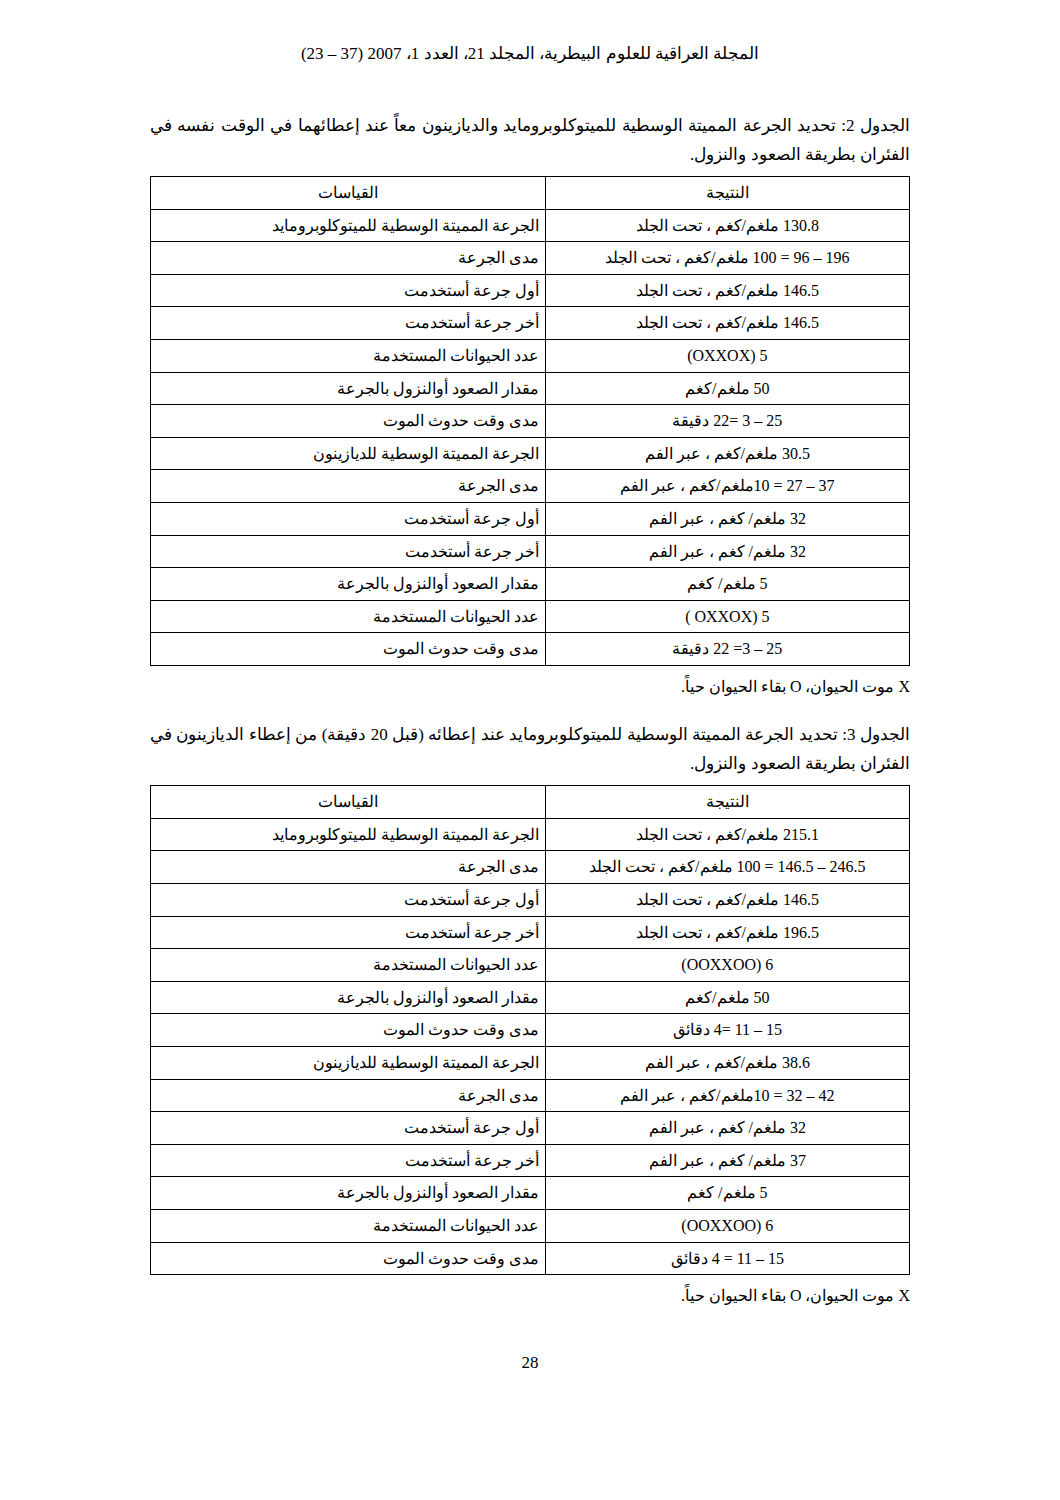المجلة العراقية للعلوم البيطرية، المجلد 21، العدد 1، 2007 (23 – 37)
الجدول 2: تحديد الجرعة المميتة الوسطية للميتوكلوبرومايد والديازينون معاً عند إعطائهما في الوقت نفسه في الفئران بطريقة الصعود والنزول.
| النتيجة | القياسات |
| 130.8 ملغم/كغم ، تحت الجلد | الجرعة المميتة الوسطية للميتوكلوبرومايد |
| 196 – 96 = 100 ملغم/كغم ، تحت الجلد | مدى الجرعة |
| 146.5 ملغم/كغم ، تحت الجلد | أول جرعة أستخدمت |
| 146.5 ملغم/كغم ، تحت الجلد | أخر جرعة أستخدمت |
| 5 (OXXOX) | عدد الحيوانات المستخدمة |
| 50 ملغم/كغم | مقدار الصعود أوالنزول بالجرعة |
| 25 – 3 =22 دقيقة | مدى وقت حدوث الموت |
| 30.5 ملغم/كغم ، عبر الفم | الجرعة المميتة الوسطية للديازينون |
| 37 – 27 = 10ملغم/كغم ، عبر الفم | مدى الجرعة |
| 32 ملغم/ كغم ، عبر الفم | أول جرعة أستخدمت |
| 32 ملغم/ كغم ، عبر الفم | أخر جرعة أستخدمت |
| 5 ملغم/ كغم | مقدار الصعود أوالنزول بالجرعة |
| 5 ( OXXOX) | عدد الحيوانات المستخدمة |
| 25 – 3= 22 دقيقة | مدى وقت حدوث الموت |
X موت الحيوان، O بقاء الحيوان حياً.
الجدول 3: تحديد الجرعة المميتة الوسطية للميتوكلوبرومايد عند إعطائه (قبل 20 دقيقة) من إعطاء الديازينون في الفئران بطريقة الصعود والنزول.
| النتيجة | القياسات |
| 215.1 ملغم/كغم ، تحت الجلد | الجرعة المميتة الوسطية للميتوكلوبرومايد |
| 246.5 – 146.5 = 100 ملغم/كغم ، تحت الجلد | مدى الجرعة |
| 146.5 ملغم/كغم ، تحت الجلد | أول جرعة أستخدمت |
| 196.5 ملغم/كغم ، تحت الجلد | أخر جرعة أستخدمت |
| 6 (OOXXOO) | عدد الحيوانات المستخدمة |
| 50 ملغم/كغم | مقدار الصعود أوالنزول بالجرعة |
| 15 – 11 =4 دقائق | مدى وقت حدوث الموت |
| 38.6 ملغم/كغم ، عبر الفم | الجرعة المميتة الوسطية للديازينون |
| 42 – 32 = 10ملغم/كغم ، عبر الفم | مدى الجرعة |
| 32 ملغم/ كغم ، عبر الفم | أول جرعة أستخدمت |
| 37 ملغم/ كغم ، عبر الفم | أخر جرعة أستخدمت |
| 5 ملغم/ كغم | مقدار الصعود أوالنزول بالجرعة |
| 6 (OOXXOO) | عدد الحيوانات المستخدمة |
| 15 – 11 = 4 دقائق | مدى وقت حدوث الموت |
X موت الحيوان، O بقاء الحيوان حياً.
28